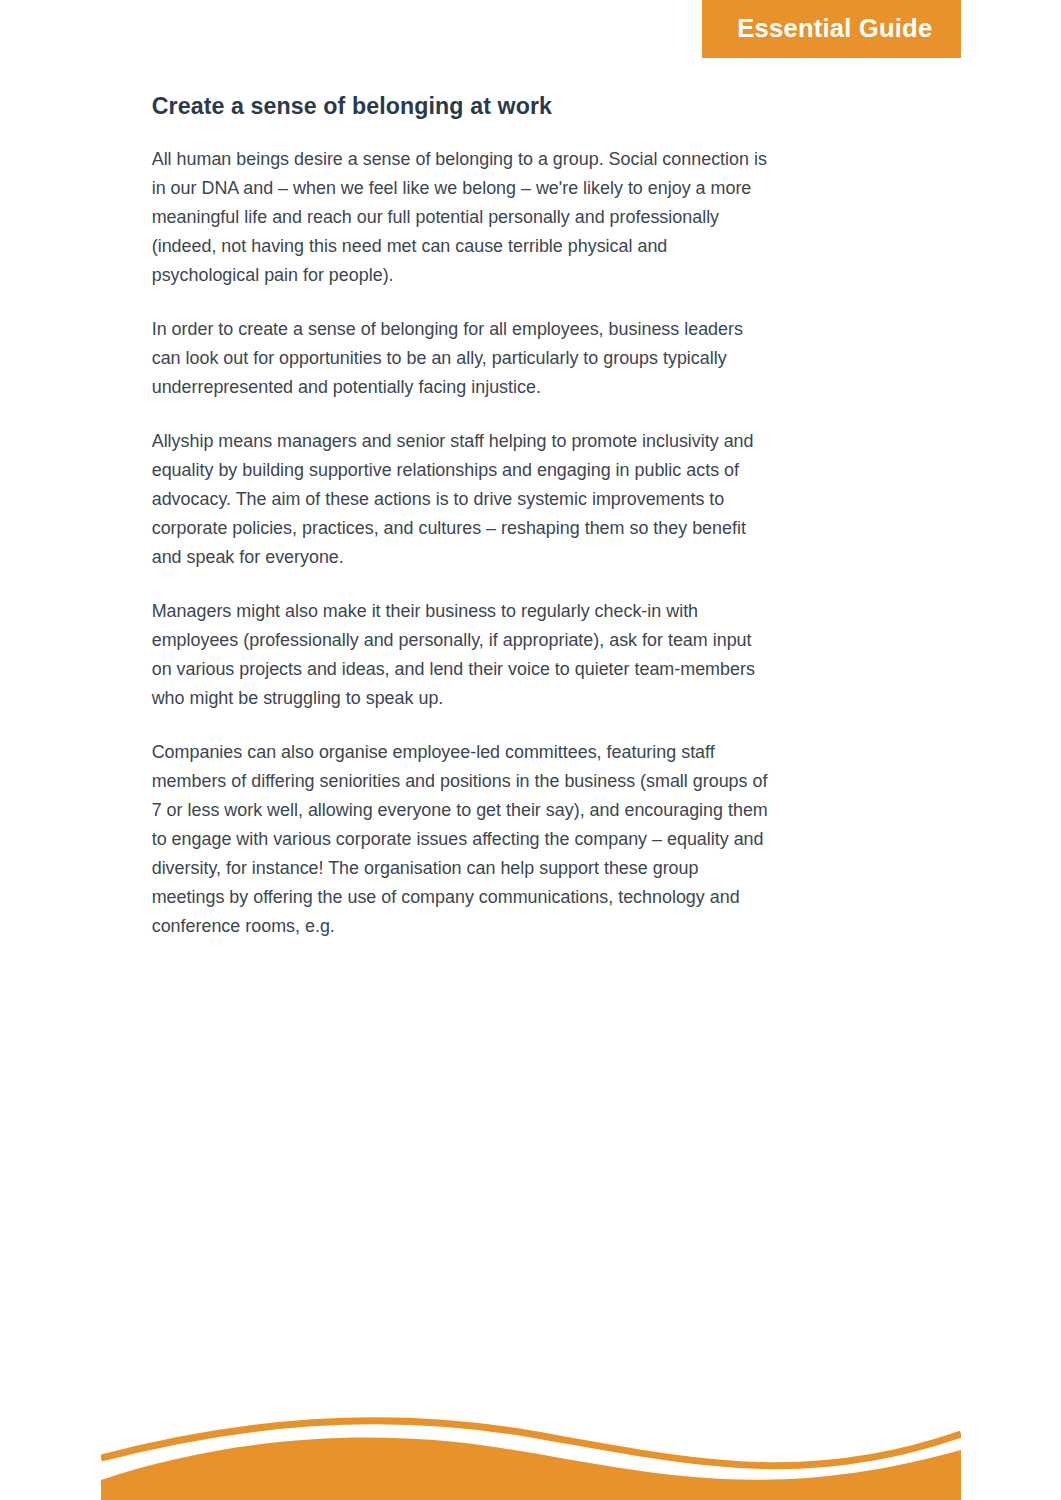Essential Guide
Create a sense of belonging at work
All human beings desire a sense of belonging to a group. Social connection is in our DNA and – when we feel like we belong – we're likely to enjoy a more meaningful life and reach our full potential personally and professionally (indeed, not having this need met can cause terrible physical and psychological pain for people).
In order to create a sense of belonging for all employees, business leaders can look out for opportunities to be an ally, particularly to groups typically underrepresented and potentially facing injustice.
Allyship means managers and senior staff helping to promote inclusivity and equality by building supportive relationships and engaging in public acts of advocacy. The aim of these actions is to drive systemic improvements to corporate policies, practices, and cultures – reshaping them so they benefit and speak for everyone.
Managers might also make it their business to regularly check-in with employees (professionally and personally, if appropriate), ask for team input on various projects and ideas, and lend their voice to quieter team-members who might be struggling to speak up.
Companies can also organise employee-led committees, featuring staff members of differing seniorities and positions in the business (small groups of 7 or less work well, allowing everyone to get their say), and encouraging them to engage with various corporate issues affecting the company – equality and diversity, for instance! The organisation can help support these group meetings by offering the use of company communications, technology and conference rooms, e.g.